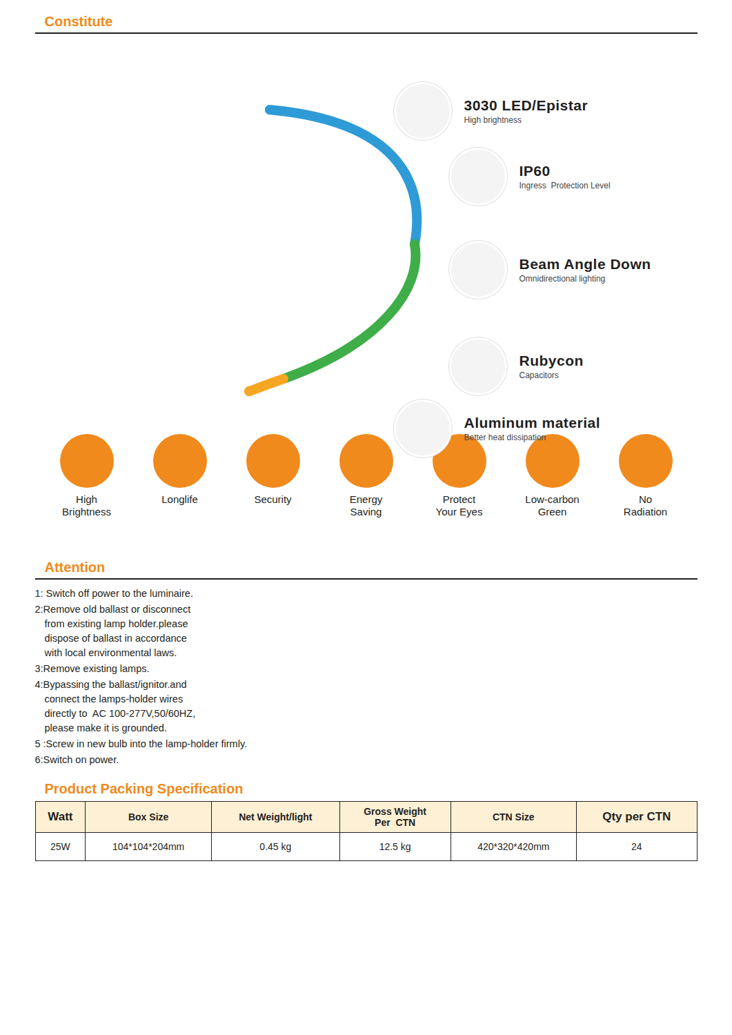Constitute
3030 LED/Epistar
High brightness
IP60
Ingress Protection Level
Beam Angle Down
Omnidirectional lighting
Rubycon
Capacitors
Aluminum material
Better heat dissipation
High
Brightness
Longlife
Security
Energy
Saving
Protect
Your Eyes
Low-carbon
Green
No
Radiation
Attention
1: Switch off power to the luminaire.
2:Remove old ballast or disconnect from existing lamp holder.please dispose of ballast in accordance with local environmental laws.
3:Remove existing lamps.
4:Bypassing the ballast/ignitor.and connect the lamps-holder wires directly to AC 100-277V,50/60HZ, please make it is grounded.
5 :Screw in new bulb into the lamp-holder firmly.
6:Switch on power.
Product Packing Specification
| Watt | Box Size | Net Weight/light | Gross Weight Per CTN | CTN Size | Qty per CTN |
| --- | --- | --- | --- | --- | --- |
| 25W | 104*104*204mm | 0.45 kg | 12.5 kg | 420*320*420mm | 24 |